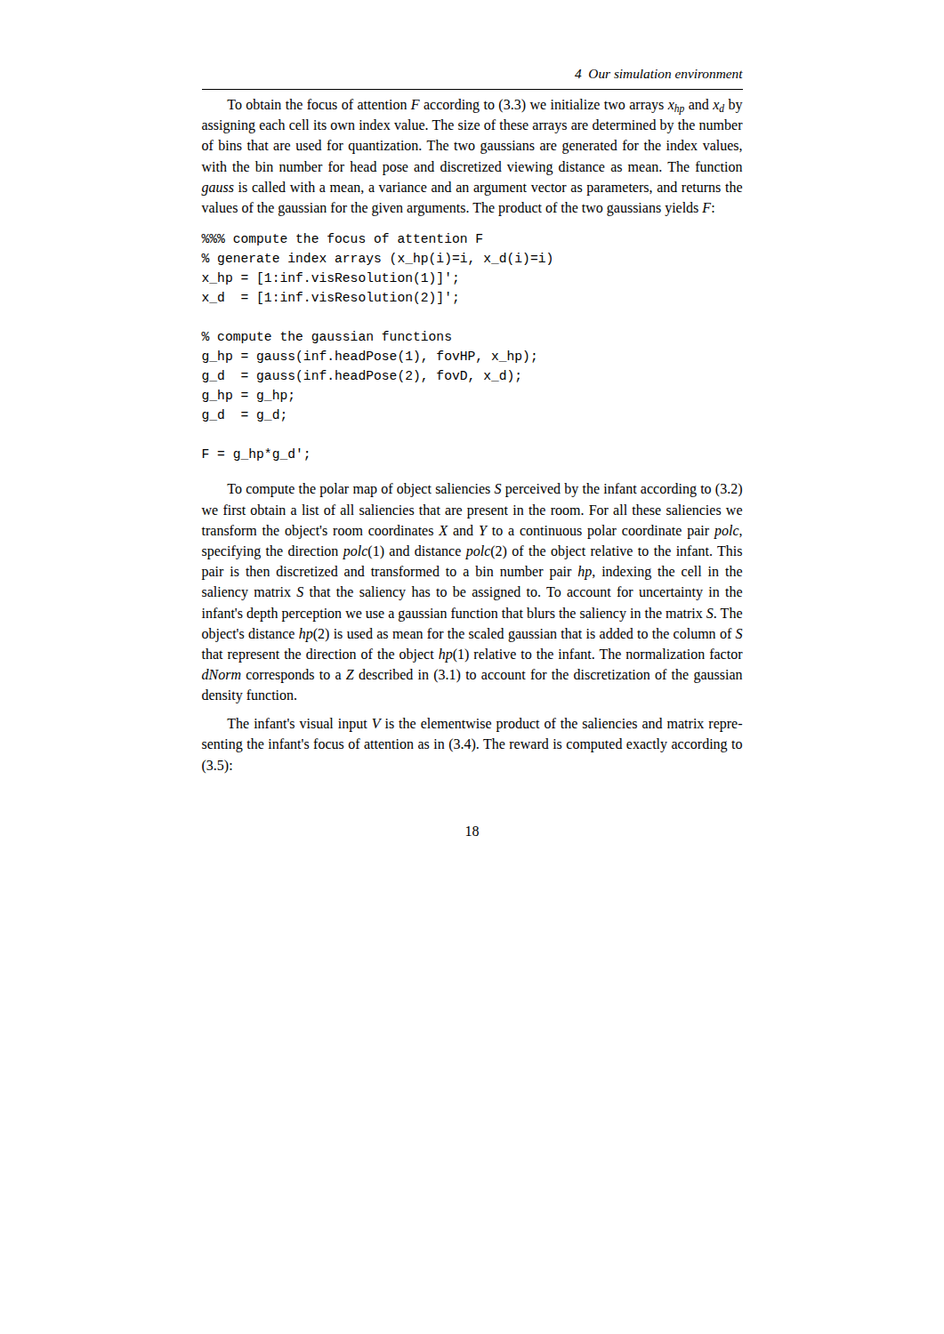4 Our simulation environment
To obtain the focus of attention F according to (3.3) we initialize two arrays xhp and xd by assigning each cell its own index value. The size of these arrays are determined by the number of bins that are used for quantization. The two gaussians are generated for the index values, with the bin number for head pose and discretized viewing distance as mean. The function gauss is called with a mean, a variance and an argument vector as parameters, and returns the values of the gaussian for the given arguments. The product of the two gaussians yields F:
%%% compute the focus of attention F % generate index arrays (x_hp(i)=i, x_d(i)=i) x_hp = [1:inf.visResolution(1)]'; x_d = [1:inf.visResolution(2)]'; % compute the gaussian functions g_hp = gauss(inf.headPose(1), fovHP, x_hp); g_d = gauss(inf.headPose(2), fovD, x_d); g_hp = g_hp; g_d = g_d; F = g_hp*g_d';
To compute the polar map of object saliencies S perceived by the infant according to (3.2) we first obtain a list of all saliencies that are present in the room. For all these saliencies we transform the object's room coordinates X and Y to a continuous polar coordinate pair polc, specifying the direction polc(1) and distance polc(2) of the object relative to the infant. This pair is then discretized and transformed to a bin number pair hp, indexing the cell in the saliency matrix S that the saliency has to be assigned to. To account for uncertainty in the infant's depth perception we use a gaussian function that blurs the saliency in the matrix S. The object's distance hp(2) is used as mean for the scaled gaussian that is added to the column of S that represent the direction of the object hp(1) relative to the infant. The normalization factor dNorm corresponds to a Z described in (3.1) to account for the discretization of the gaussian density function.
The infant's visual input V is the elementwise product of the saliencies and matrix representing the infant's focus of attention as in (3.4). The reward is computed exactly according to (3.5):
18